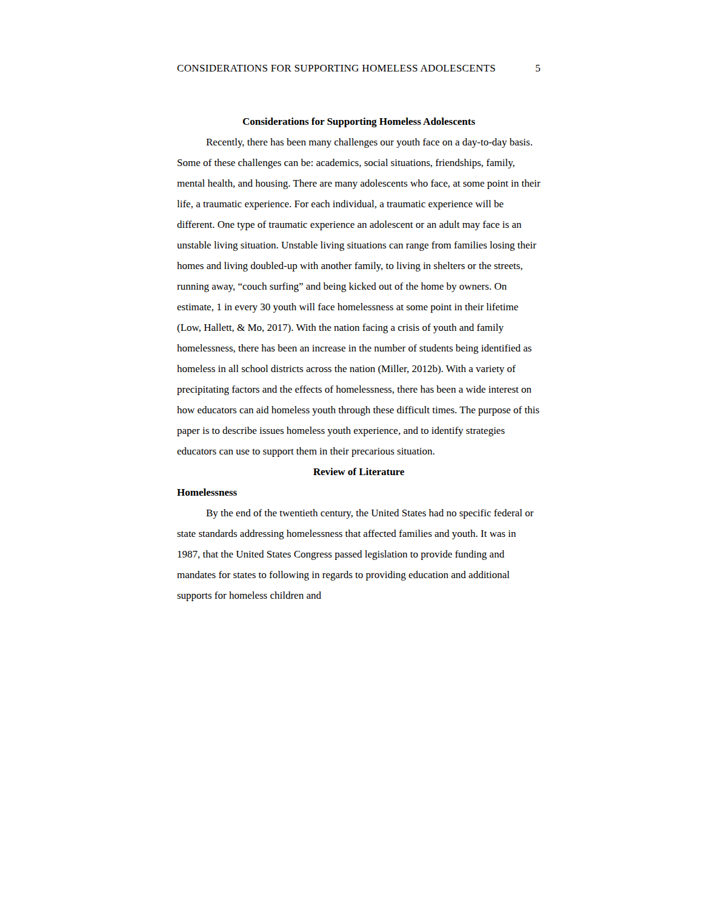Considerations for Supporting Homeless Adolescents 5
Considerations for Supporting Homeless Adolescents
Recently, there has been many challenges our youth face on a day-to-day basis. Some of these challenges can be: academics, social situations, friendships, family, mental health, and housing. There are many adolescents who face, at some point in their life, a traumatic experience. For each individual, a traumatic experience will be different. One type of traumatic experience an adolescent or an adult may face is an unstable living situation. Unstable living situations can range from families losing their homes and living doubled-up with another family, to living in shelters or the streets, running away, “couch surfing” and being kicked out of the home by owners. On estimate, 1 in every 30 youth will face homelessness at some point in their lifetime (Low, Hallett, & Mo, 2017). With the nation facing a crisis of youth and family homelessness, there has been an increase in the number of students being identified as homeless in all school districts across the nation (Miller, 2012b). With a variety of precipitating factors and the effects of homelessness, there has been a wide interest on how educators can aid homeless youth through these difficult times. The purpose of this paper is to describe issues homeless youth experience, and to identify strategies educators can use to support them in their precarious situation.
Review of Literature
Homelessness
By the end of the twentieth century, the United States had no specific federal or state standards addressing homelessness that affected families and youth. It was in 1987, that the United States Congress passed legislation to provide funding and mandates for states to following in regards to providing education and additional supports for homeless children and